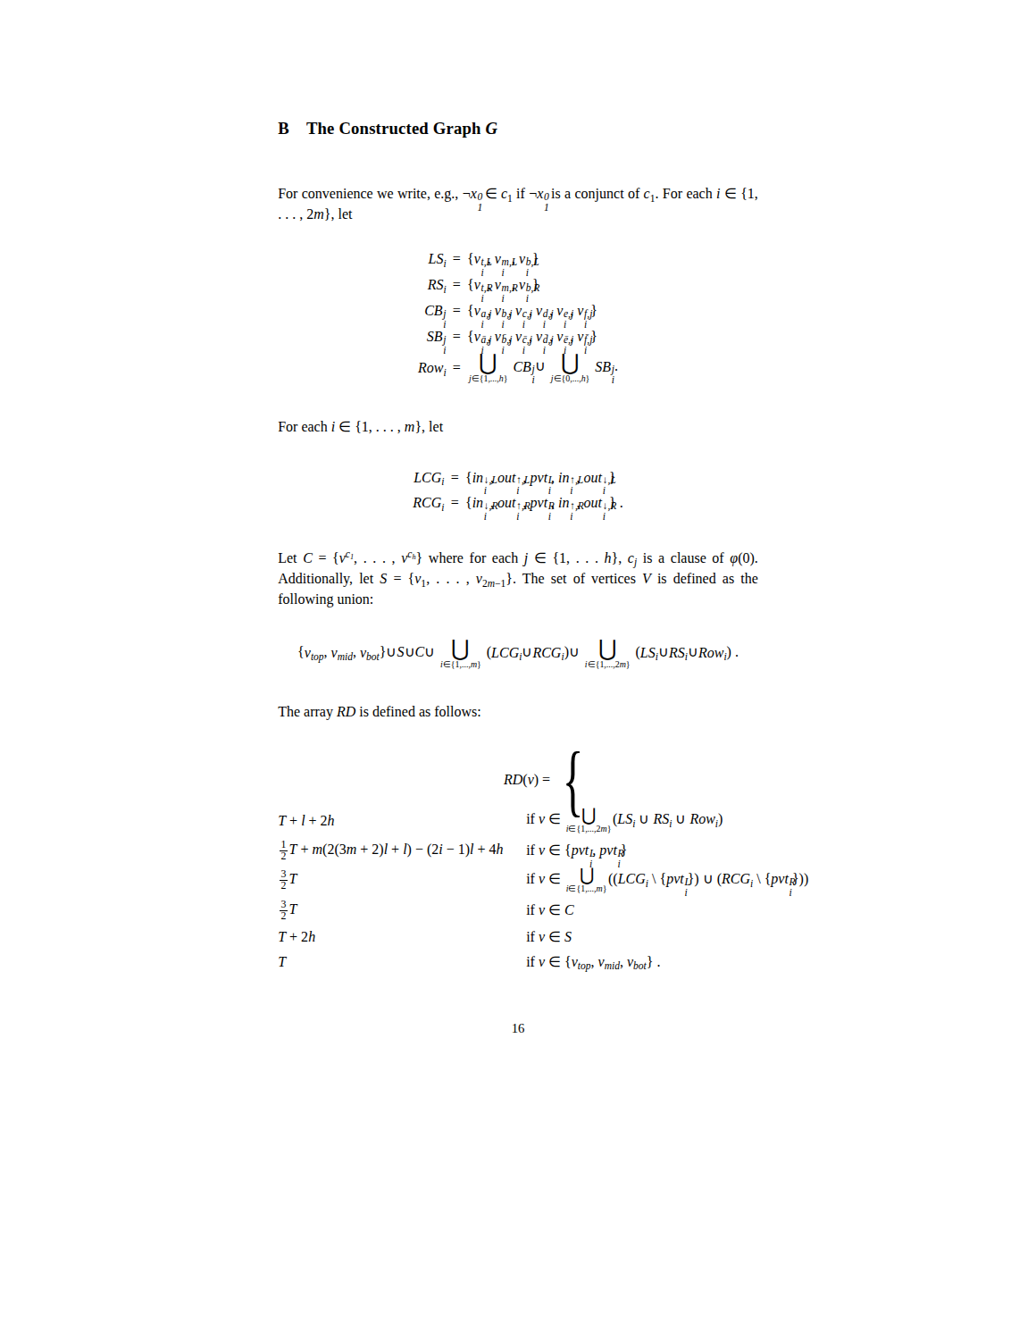BThe Constructed Graph G
For convenience we write, e.g., ¬x10 ∈ c1 if ¬x10 is a conjunct of c1. For each i ∈ {1, . . . , 2m}, let
| LS i | = | { v i t,L , v i m,L , v i b,L } |
| RS i | = | { v i t,R , v i m,R , v i b,R } |
| CB i j | = | { v i a,j , v i b,j , v i c,j , v i d,j , v i e,j , v i f,j } |
| SB i j | = | { v i ā,j , v i b̄,j , v i c̄,j , v i d̄,j , v i ē,j , v i f̄,j } |
| Row i | = | ⋃ j ∈{1,..., h } CB i j ∪ ⋃ j ∈{0,..., h } SB i j . |
For each i ∈ {1, . . . , m}, let
| LCG i | = | { in i ↓,L , out i ↑,L , pvt i L , in i ↑,L , out i ↓,L } |
| RCG i | = | { in i ↓,R , out i ↑,R , pvt i R , in i ↑,R , out i ↓,R } . |
Let C = {vc1, . . . , vch} where for each j ∈ {1, . . . h}, cj is a clause of φ(0). Additionally, let S = {v1, . . . , v2m−1}. The set of vertices V is defined as the following union:
{vtop, vmid, vbot}∪S∪C∪ ⋃i∈{1,...,m} (LCGi∪RCGi)∪ ⋃i∈{1,...,2m} (LSi∪RSi∪Rowi) .
The array RD is defined as follows:
RD(v) ={
| T + l + 2 h | if v ∈ ⋃ i ∈{1,...,2 m } ( LS i ∪ RS i ∪ Row i ) |
| 1 2 T + m (2(3 m + 2) l + l ) − (2 i − 1) l + 4 h | if v ∈ { pvt i L , pvt i R } |
| 3 2 T | if v ∈ ⋃ i ∈{1,..., m } (( LCG i \ { pvt i L }) ∪ ( RCG i \ { pvt i R })) |
| 3 2 T | if v ∈ C |
| T + 2 h | if v ∈ S |
| T | if v ∈ { v top , v mid , v bot } . |
16